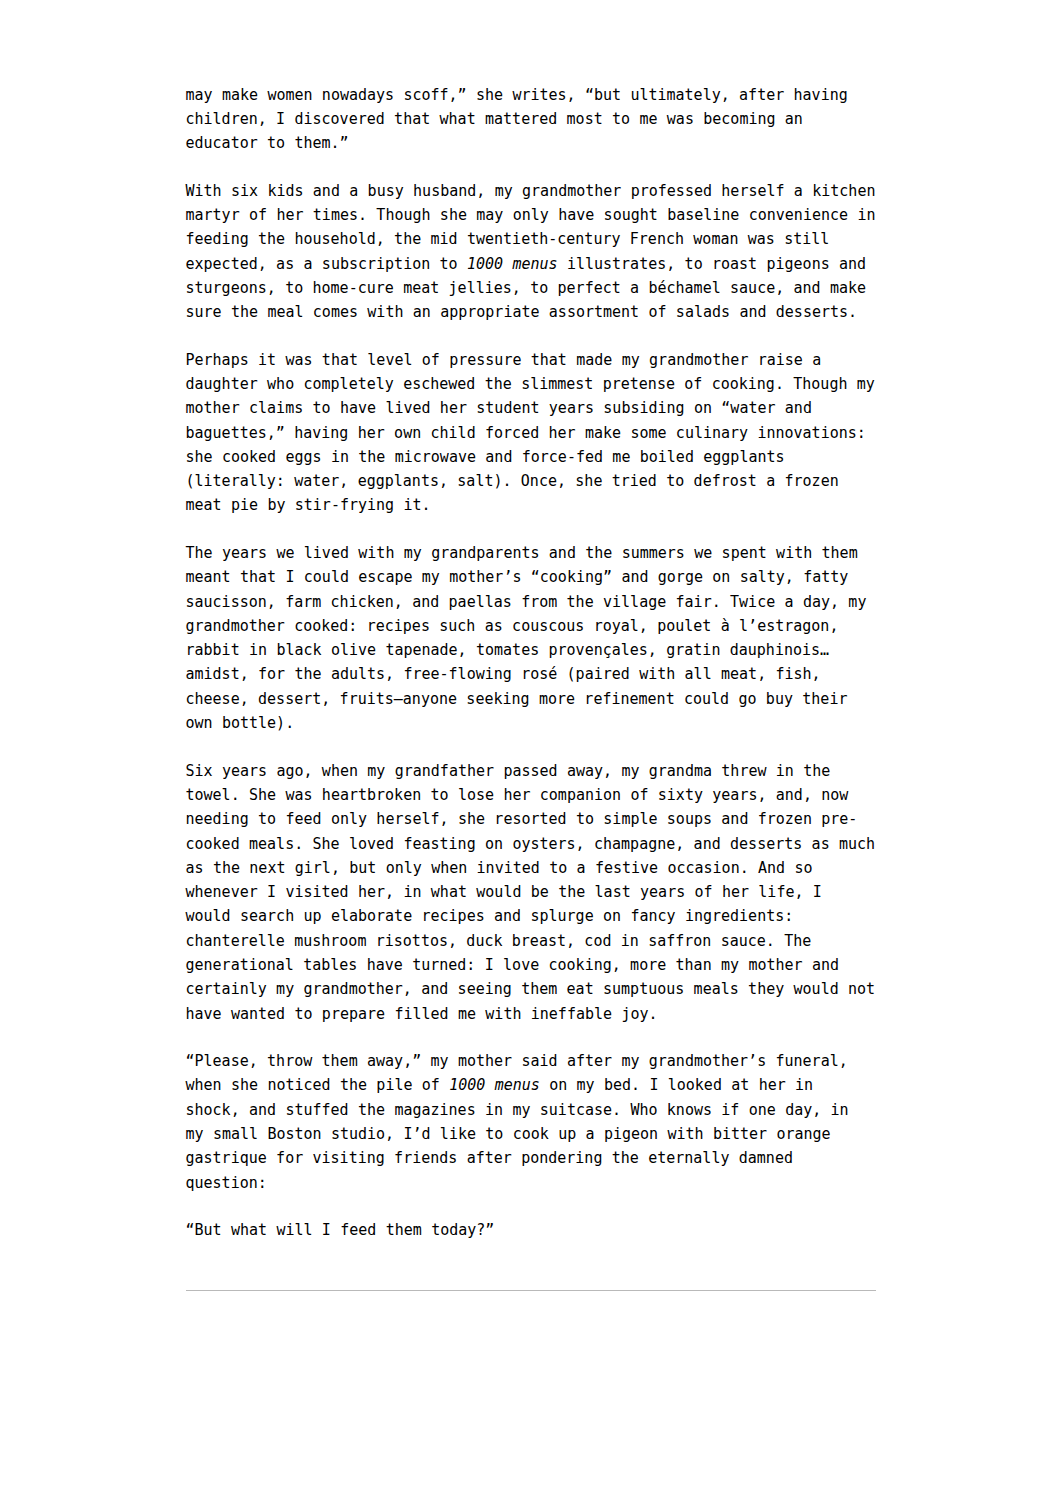may make women nowadays scoff,” she writes, “but ultimately, after having children, I discovered that what mattered most to me was becoming an educator to them.”
With six kids and a busy husband, my grandmother professed herself a kitchen martyr of her times. Though she may only have sought baseline convenience in feeding the household, the mid twentieth-century French woman was still expected, as a subscription to 1000 menus illustrates, to roast pigeons and sturgeons, to home-cure meat jellies, to perfect a béchamel sauce, and make sure the meal comes with an appropriate assortment of salads and desserts.
Perhaps it was that level of pressure that made my grandmother raise a daughter who completely eschewed the slimmest pretense of cooking. Though my mother claims to have lived her student years subsiding on “water and baguettes,” having her own child forced her make some culinary innovations: she cooked eggs in the microwave and force-fed me boiled eggplants (literally: water, eggplants, salt). Once, she tried to defrost a frozen meat pie by stir-frying it.
The years we lived with my grandparents and the summers we spent with them meant that I could escape my mother’s “cooking” and gorge on salty, fatty saucisson, farm chicken, and paellas from the village fair. Twice a day, my grandmother cooked: recipes such as couscous royal, poulet à l’estragon, rabbit in black olive tapenade, tomates provençales, gratin dauphinois…amidst, for the adults, free-flowing rosé (paired with all meat, fish, cheese, dessert, fruits—anyone seeking more refinement could go buy their own bottle).
Six years ago, when my grandfather passed away, my grandma threw in the towel. She was heartbroken to lose her companion of sixty years, and, now needing to feed only herself, she resorted to simple soups and frozen pre-cooked meals. She loved feasting on oysters, champagne, and desserts as much as the next girl, but only when invited to a festive occasion. And so whenever I visited her, in what would be the last years of her life, I would search up elaborate recipes and splurge on fancy ingredients: chanterelle mushroom risottos, duck breast, cod in saffron sauce. The generational tables have turned: I love cooking, more than my mother and certainly my grandmother, and seeing them eat sumptuous meals they would not have wanted to prepare filled me with ineffable joy.
“Please, throw them away,” my mother said after my grandmother’s funeral, when she noticed the pile of 1000 menus on my bed. I looked at her in shock, and stuffed the magazines in my suitcase. Who knows if one day, in my small Boston studio, I’d like to cook up a pigeon with bitter orange gastrique for visiting friends after pondering the eternally damned question:
“But what will I feed them today?”